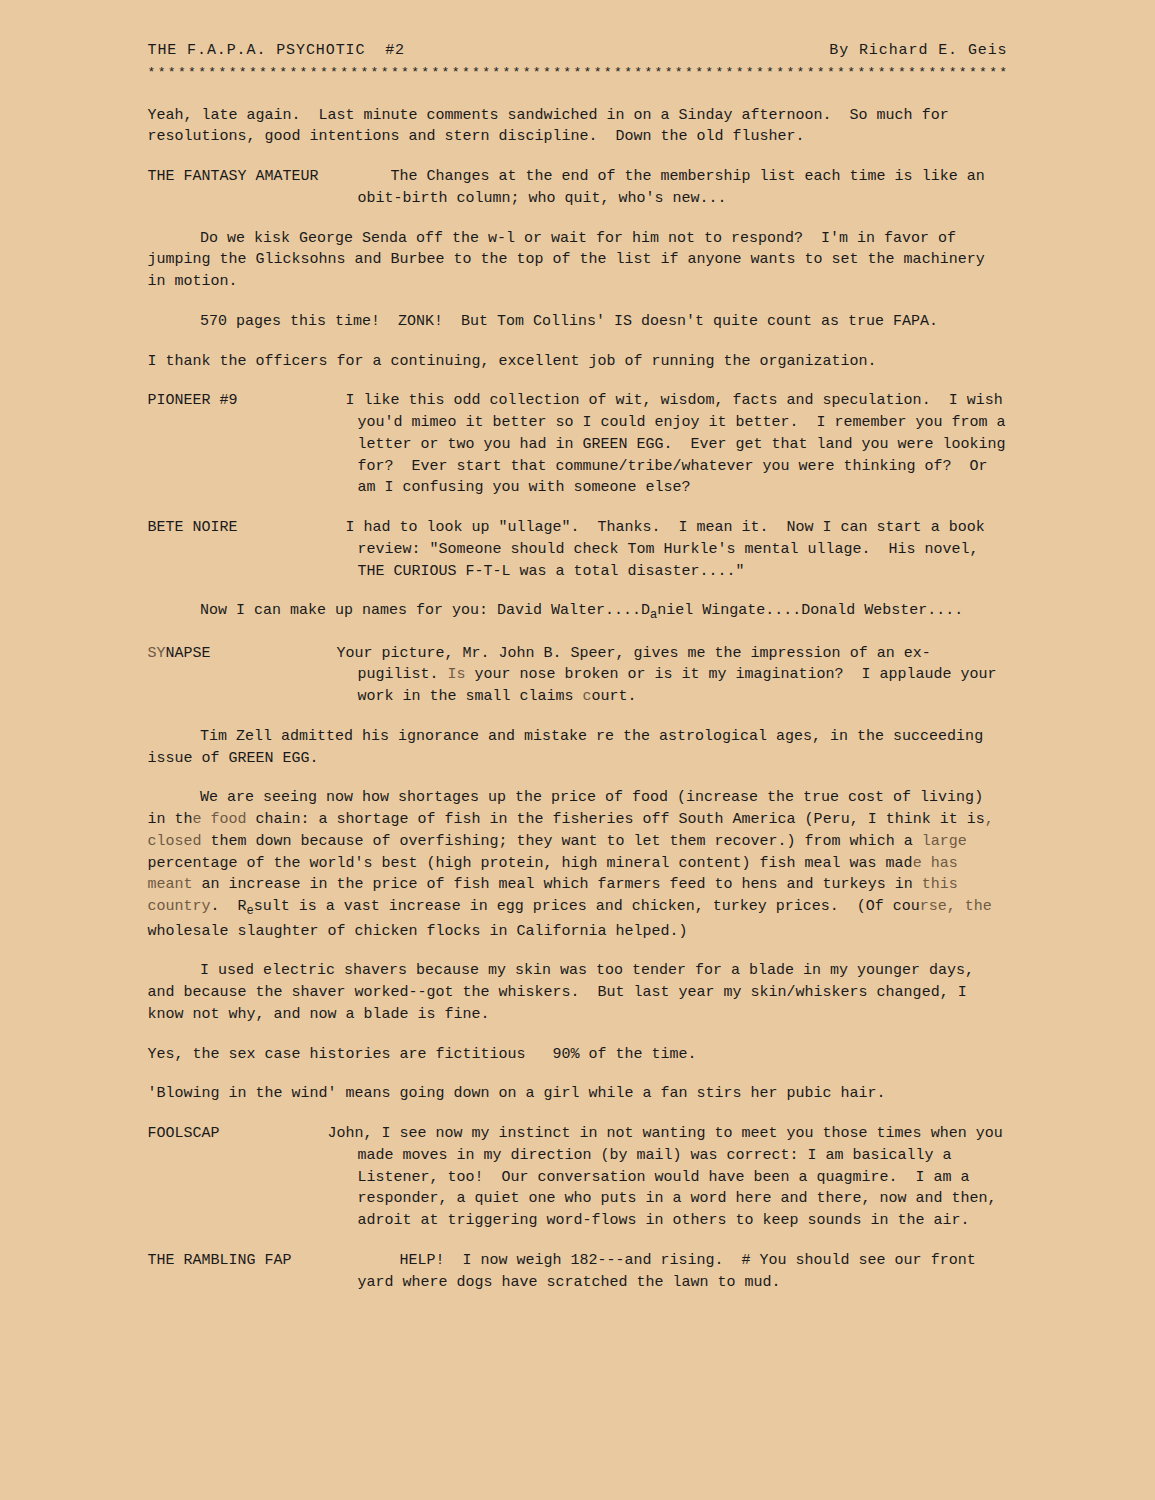THE F.A.P.A. PSYCHOTIC #2 By Richard E. Geis
*****************************************************************************************
Yeah, late again. Last minute comments sandwiched in on a Sinday afternoon. So much for resolutions, good intentions and stern discipline. Down the old flusher.
THE FANTASY AMATEUR The Changes at the end of the membership list each time is like an obit-birth column; who quit, who's new...
Do we kisk George Senda off the w-l or wait for him not to respond? I'm in favor of jumping the Glicksohns and Burbee to the top of the list if anyone wants to set the machinery in motion.
570 pages this time! ZONK! But Tom Collins' IS doesn't quite count as true FAPA.
I thank the officers for a continuing, excellent job of running the organization.
PIONEER #9 I like this odd collection of wit, wisdom, facts and speculation. I wish you'd mimeo it better so I could enjoy it better. I remember you from a letter or two you had in GREEN EGG. Ever get that land you were looking for? Ever start that commune/tribe/whatever you were thinking of? Or am I confusing you with someone else?
BETE NOIRE I had to look up "ullage". Thanks. I mean it. Now I can start a book review: "Someone should check Tom Hurkle's mental ullage. His novel, THE CURIOUS F-T-L was a total disaster...."
Now I can make up names for you: David Walter....Daniel Wingate....Donald Webster....
SYNAPSE Your picture, Mr. John B. Speer, gives me the impression of an ex-pugilist. Is your nose broken or is it my imagination? I applaude your work in the small claims court.
Tim Zell admitted his ignorance and mistake re the astrological ages, in the succeeding issue of GREEN EGG.
We are seeing now how shortages up the price of food (increase the true cost of living) in the food chain: a shortage of fish in the fisheries off South America (Peru, I think it is, closed them down because of overfishing; they want to let them recover.) from which a large percentage of the world's best (high protein, high mineral content) fish meal was made has meant an increase in the price of fish meal which farmers feed to hens and turkeys in this country. Result is a vast increase in egg prices and chicken, turkey prices. (Of course, the wholesale slaughter of chicken flocks in California helped.)
I used electric shavers because my skin was too tender for a blade in my younger days, and because the shaver worked--got the whiskers. But last year my skin/whiskers changed, I know not why, and now a blade is fine.
Yes, the sex case histories are fictitious 90% of the time.
'Blowing in the wind' means going down on a girl while a fan stirs her pubic hair.
FOOLSCAP John, I see now my instinct in not wanting to meet you those times when you made moves in my direction (by mail) was correct: I am basically a Listener, too! Our conversation would have been a quagmire. I am a responder, a quiet one who puts in a word here and there, now and then, adroit at triggering word-flows in others to keep sounds in the air.
THE RAMBLING FAP HELP! I now weigh 182---and rising. # You should see our front yard where dogs have scratched the lawn to mud.